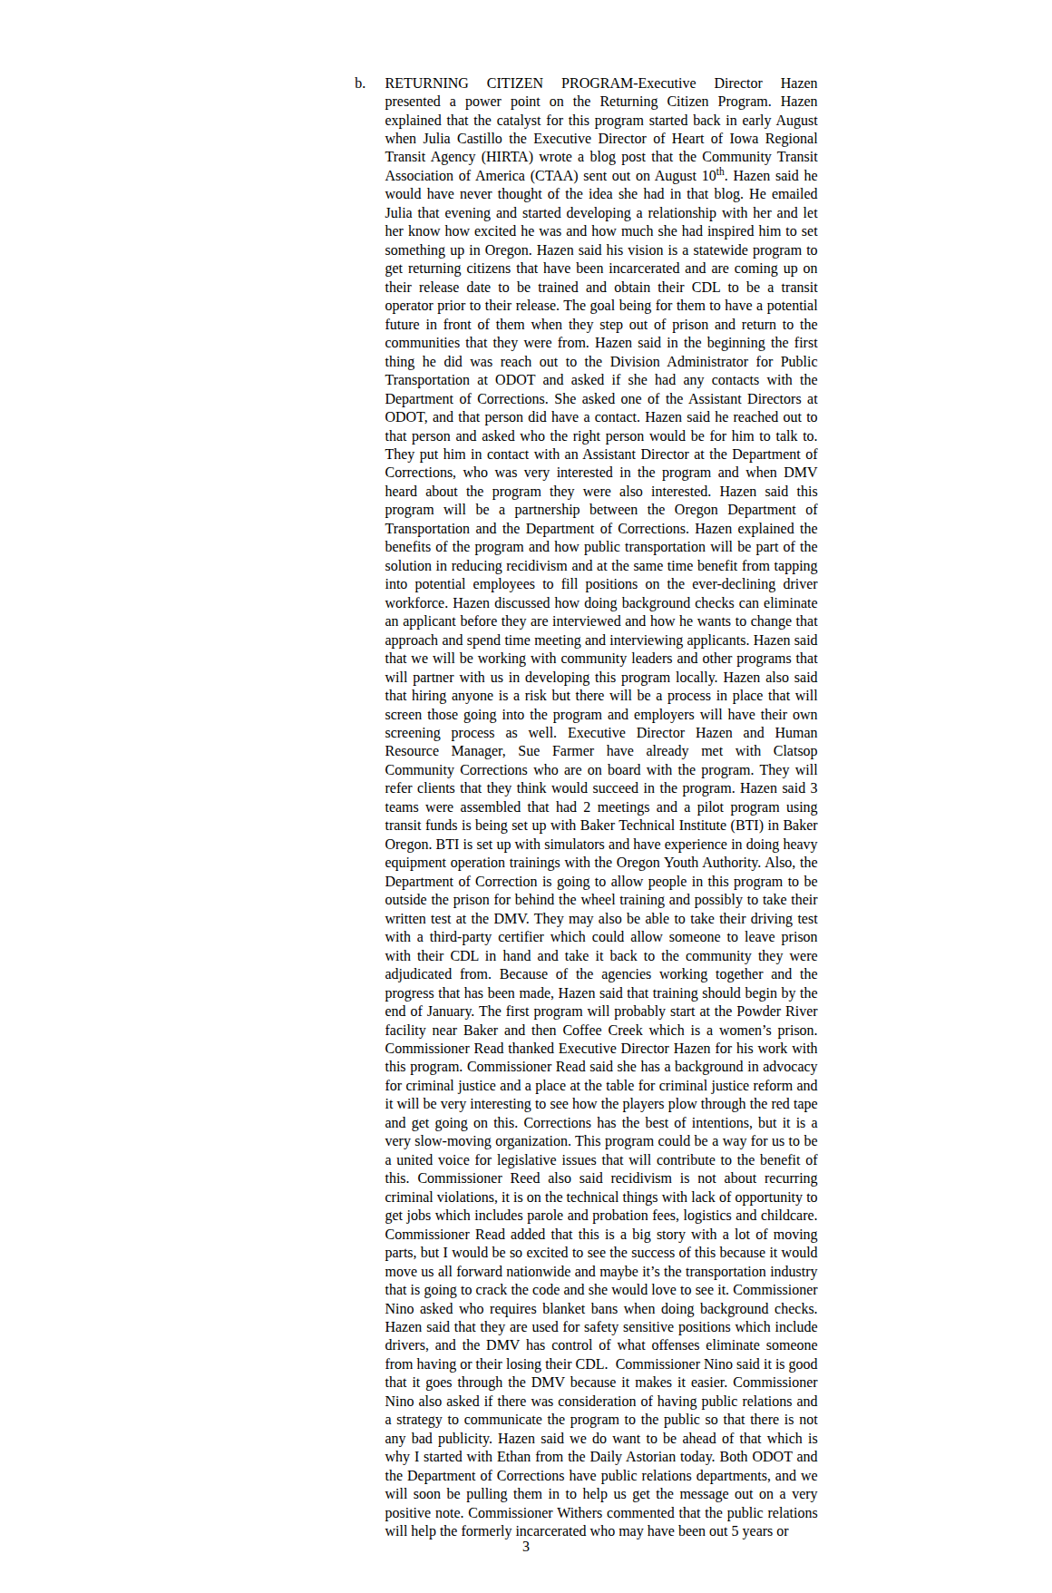RETURNING CITIZEN PROGRAM-Executive Director Hazen presented a power point on the Returning Citizen Program. Hazen explained that the catalyst for this program started back in early August when Julia Castillo the Executive Director of Heart of Iowa Regional Transit Agency (HIRTA) wrote a blog post that the Community Transit Association of America (CTAA) sent out on August 10th. Hazen said he would have never thought of the idea she had in that blog. He emailed Julia that evening and started developing a relationship with her and let her know how excited he was and how much she had inspired him to set something up in Oregon. Hazen said his vision is a statewide program to get returning citizens that have been incarcerated and are coming up on their release date to be trained and obtain their CDL to be a transit operator prior to their release. The goal being for them to have a potential future in front of them when they step out of prison and return to the communities that they were from. Hazen said in the beginning the first thing he did was reach out to the Division Administrator for Public Transportation at ODOT and asked if she had any contacts with the Department of Corrections. She asked one of the Assistant Directors at ODOT, and that person did have a contact. Hazen said he reached out to that person and asked who the right person would be for him to talk to. They put him in contact with an Assistant Director at the Department of Corrections, who was very interested in the program and when DMV heard about the program they were also interested. Hazen said this program will be a partnership between the Oregon Department of Transportation and the Department of Corrections. Hazen explained the benefits of the program and how public transportation will be part of the solution in reducing recidivism and at the same time benefit from tapping into potential employees to fill positions on the ever-declining driver workforce. Hazen discussed how doing background checks can eliminate an applicant before they are interviewed and how he wants to change that approach and spend time meeting and interviewing applicants. Hazen said that we will be working with community leaders and other programs that will partner with us in developing this program locally. Hazen also said that hiring anyone is a risk but there will be a process in place that will screen those going into the program and employers will have their own screening process as well. Executive Director Hazen and Human Resource Manager, Sue Farmer have already met with Clatsop Community Corrections who are on board with the program. They will refer clients that they think would succeed in the program. Hazen said 3 teams were assembled that had 2 meetings and a pilot program using transit funds is being set up with Baker Technical Institute (BTI) in Baker Oregon. BTI is set up with simulators and have experience in doing heavy equipment operation trainings with the Oregon Youth Authority. Also, the Department of Correction is going to allow people in this program to be outside the prison for behind the wheel training and possibly to take their written test at the DMV. They may also be able to take their driving test with a third-party certifier which could allow someone to leave prison with their CDL in hand and take it back to the community they were adjudicated from. Because of the agencies working together and the progress that has been made, Hazen said that training should begin by the end of January. The first program will probably start at the Powder River facility near Baker and then Coffee Creek which is a women’s prison. Commissioner Read thanked Executive Director Hazen for his work with this program. Commissioner Read said she has a background in advocacy for criminal justice and a place at the table for criminal justice reform and it will be very interesting to see how the players plow through the red tape and get going on this. Corrections has the best of intentions, but it is a very slow-moving organization. This program could be a way for us to be a united voice for legislative issues that will contribute to the benefit of this. Commissioner Reed also said recidivism is not about recurring criminal violations, it is on the technical things with lack of opportunity to get jobs which includes parole and probation fees, logistics and childcare. Commissioner Read added that this is a big story with a lot of moving parts, but I would be so excited to see the success of this because it would move us all forward nationwide and maybe it’s the transportation industry that is going to crack the code and she would love to see it. Commissioner Nino asked who requires blanket bans when doing background checks. Hazen said that they are used for safety sensitive positions which include drivers, and the DMV has control of what offenses eliminate someone from having or their losing their CDL. Commissioner Nino said it is good that it goes through the DMV because it makes it easier. Commissioner Nino also asked if there was consideration of having public relations and a strategy to communicate the program to the public so that there is not any bad publicity. Hazen said we do want to be ahead of that which is why I started with Ethan from the Daily Astorian today. Both ODOT and the Department of Corrections have public relations departments, and we will soon be pulling them in to help us get the message out on a very positive note. Commissioner Withers commented that the public relations will help the formerly incarcerated who may have been out 5 years or
3